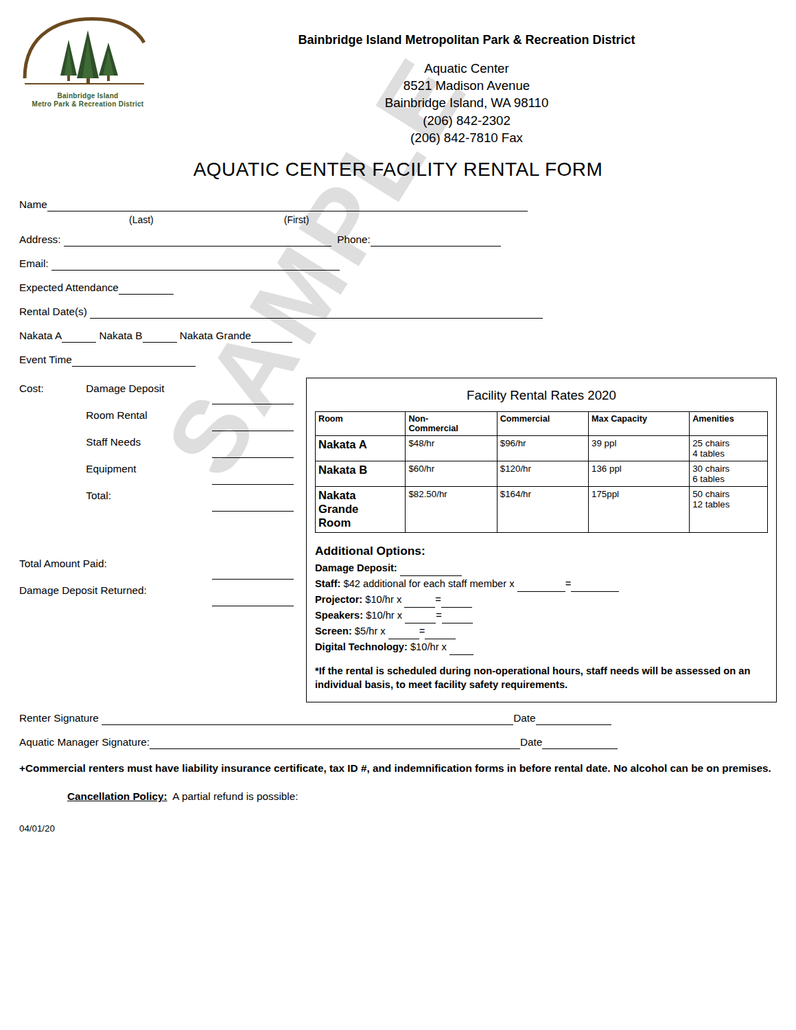SAMPLE
Bainbridge Island
Metro Park & Recreation District
Bainbridge Island Metropolitan Park & Recreation District
Aquatic Center
8521 Madison Avenue
Bainbridge Island, WA 98110
(206) 842-2302
(206) 842-7810 Fax
AQUATIC CENTER FACILITY RENTAL FORM
Name
(Last)(First)
Address: Phone:
Email:
Expected Attendance
Rental Date(s)
Nakata A Nakata B Nakata Grande
Event Time
| Cost: | Damage Deposit | |
| | Room Rental | |
| | Staff Needs | |
| | Equipment | |
| | Total: | |
| Total Amount Paid: | |
| Damage Deposit Returned: | |
Facility Rental Rates 2020
| Room | Non- Commercial | Commercial | Max Capacity | Amenities |
| --- | --- | --- | --- | --- |
| Nakata A | $48/hr | $96/hr | 39 ppl | 25 chairs 4 tables |
| Nakata B | $60/hr | $120/hr | 136 ppl | 30 chairs 6 tables |
| Nakata Grande Room | $82.50/hr | $164/hr | 175ppl | 50 chairs 12 tables |
Additional Options:
Damage Deposit:
Staff: $42 additional for each staff member x =
Projector: $10/hr x =
Speakers: $10/hr x =
Screen: $5/hr x =
Digital Technology: $10/hr x
*If the rental is scheduled during non-operational hours, staff needs will be assessed on an individual basis, to meet facility safety requirements.
Renter Signature Date
Aquatic Manager Signature: Date
+Commercial renters must have liability insurance certificate, tax ID #, and indemnification forms in before rental date. No alcohol can be on premises.
Cancellation Policy: A partial refund is possible:
04/01/20